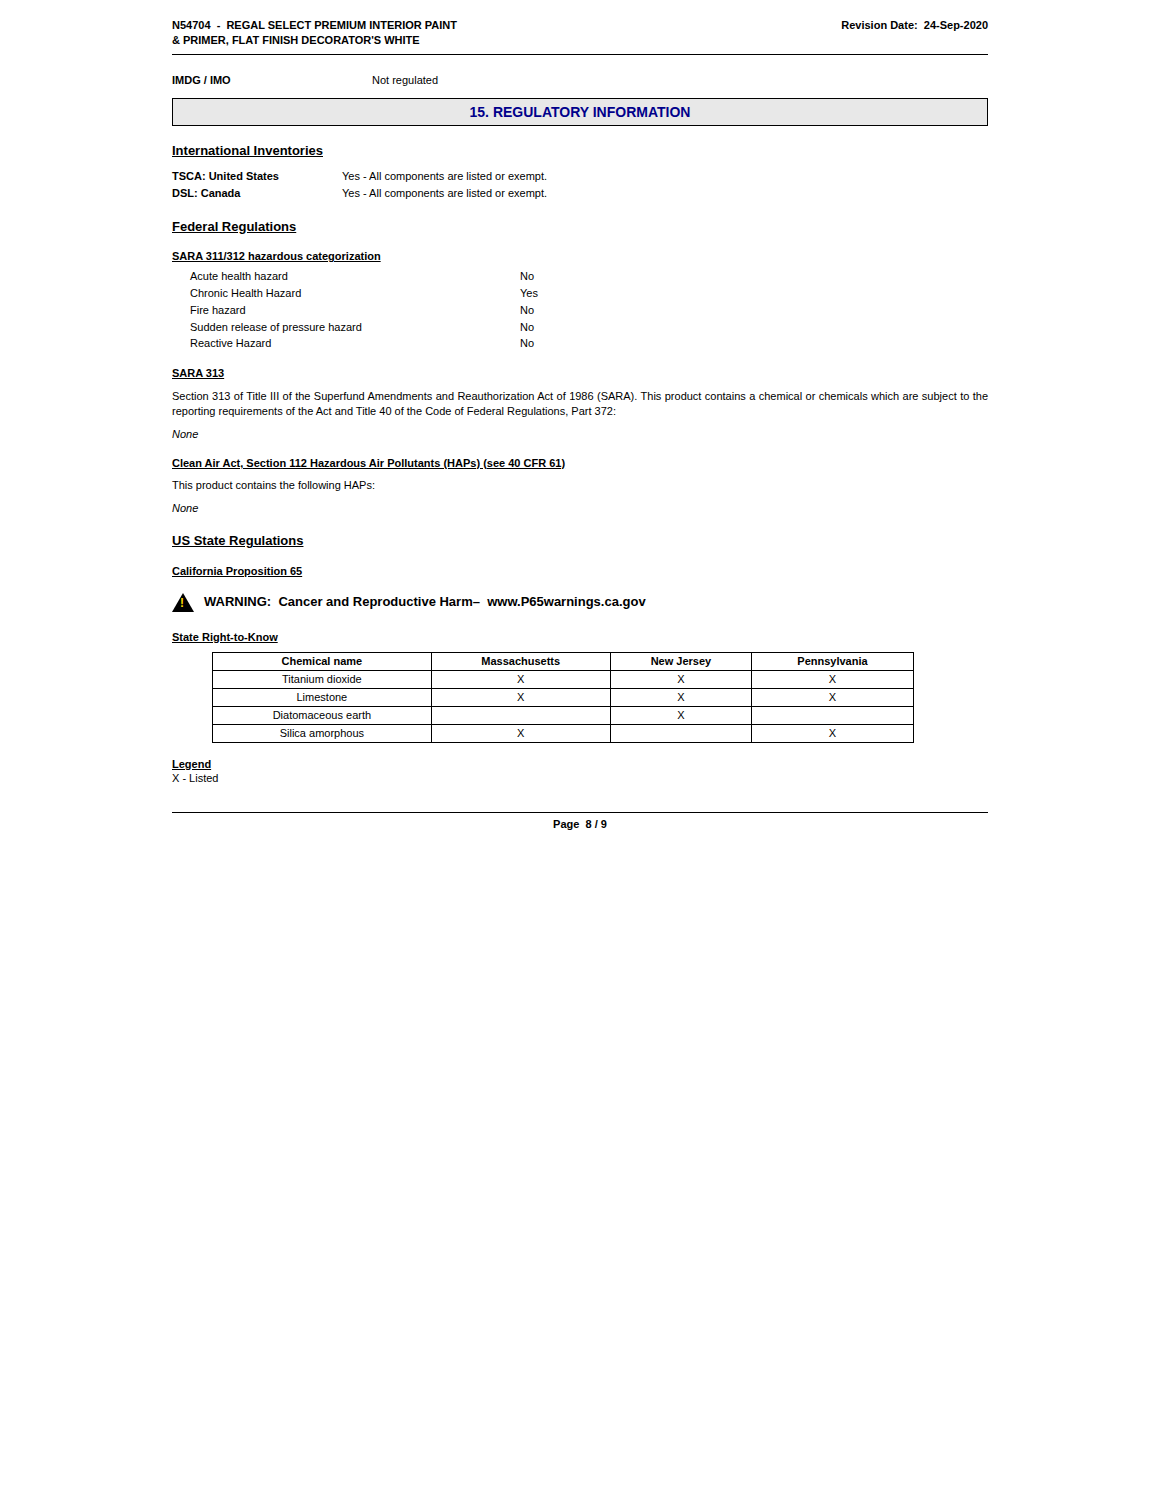N54704 - REGAL SELECT PREMIUM INTERIOR PAINT
& PRIMER, FLAT FINISH DECORATOR'S WHITE
Revision Date: 24-Sep-2020
IMDG / IMO
Not regulated
15. REGULATORY INFORMATION
International Inventories
| TSCA: United States | Yes - All components are listed or exempt. |
| DSL: Canada | Yes - All components are listed or exempt. |
Federal Regulations
SARA 311/312 hazardous categorization
| Acute health hazard | No |
| Chronic Health Hazard | Yes |
| Fire hazard | No |
| Sudden release of pressure hazard | No |
| Reactive Hazard | No |
SARA 313
Section 313 of Title III of the Superfund Amendments and Reauthorization Act of 1986 (SARA). This product contains a chemical or chemicals which are subject to the reporting requirements of the Act and Title 40 of the Code of Federal Regulations, Part 372:
None
Clean Air Act, Section 112 Hazardous Air Pollutants (HAPs) (see 40 CFR 61)
This product contains the following HAPs:
None
US State Regulations
California Proposition 65
WARNING: Cancer and Reproductive Harm– www.P65warnings.ca.gov
State Right-to-Know
| Chemical name | Massachusetts | New Jersey | Pennsylvania |
| --- | --- | --- | --- |
| Titanium dioxide | X | X | X |
| Limestone | X | X | X |
| Diatomaceous earth | | X | |
| Silica amorphous | X | | X |
Legend
X - Listed
Page 8 / 9